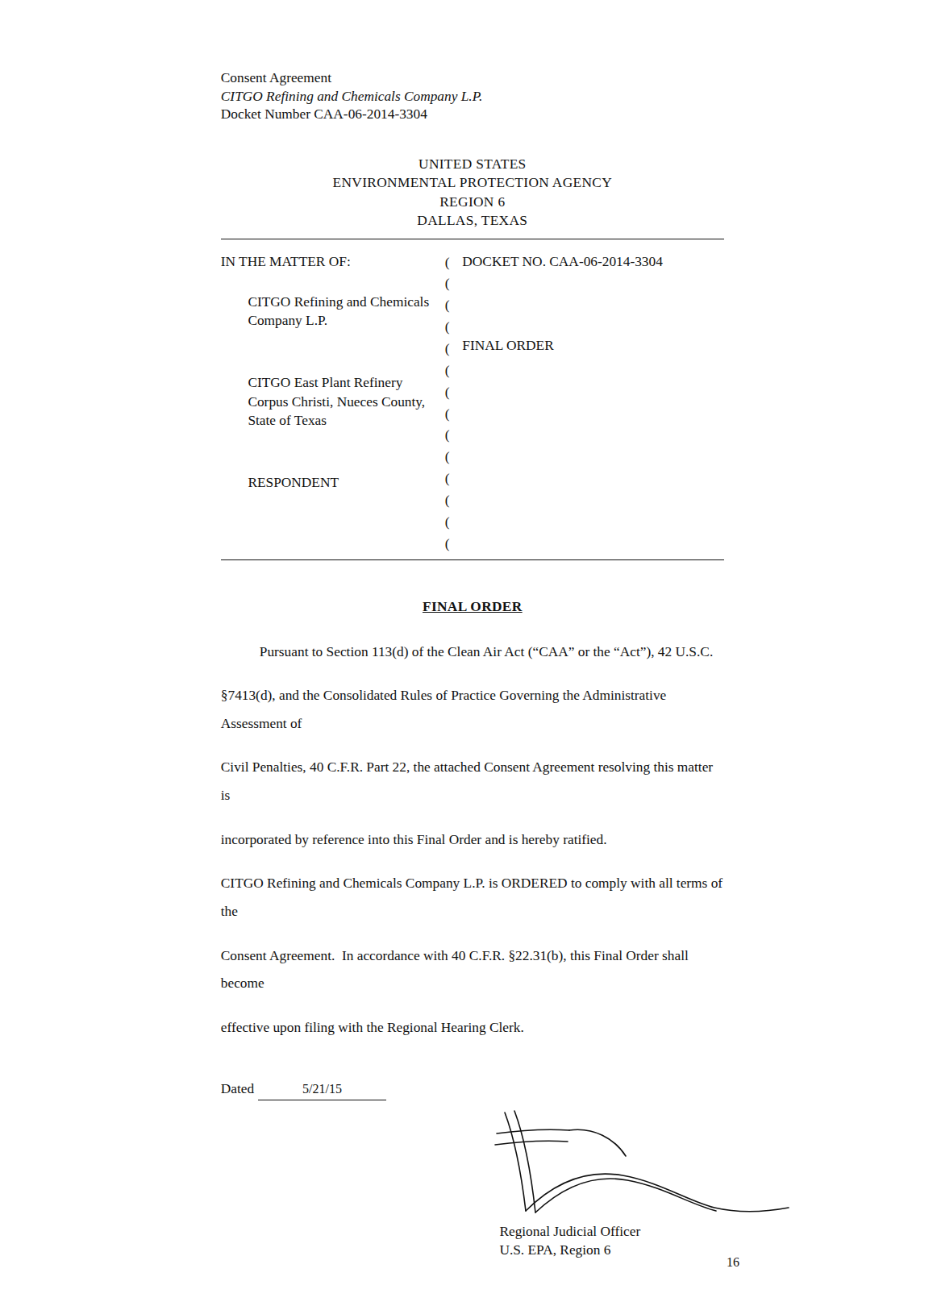Consent Agreement CITGO Refining and Chemicals Company L.P. Docket Number CAA-06-2014-3304
UNITED STATES ENVIRONMENTAL PROTECTION AGENCY REGION 6 DALLAS, TEXAS
| IN THE MATTER OF: CITGO Refining and Chemicals Company L.P. CITGO East Plant Refinery Corpus Christi, Nueces County, State of Texas RESPONDENT | ( ( ( ( ( ( ( ( ( ( ( ( ( ( | DOCKET NO. CAA-06-2014-3304 FINAL ORDER |
FINAL ORDER
Pursuant to Section 113(d) of the Clean Air Act (“CAA” or the “Act”), 42 U.S.C.
§7413(d), and the Consolidated Rules of Practice Governing the Administrative Assessment of
Civil Penalties, 40 C.F.R. Part 22, the attached Consent Agreement resolving this matter is
incorporated by reference into this Final Order and is hereby ratified.
CITGO Refining and Chemicals Company L.P. is ORDERED to comply with all terms of the
Consent Agreement. In accordance with 40 C.F.R. §22.31(b), this Final Order shall become
effective upon filing with the Regional Hearing Clerk.
Dated 5/21/15
Regional Judicial Officer
U.S. EPA, Region 6
16